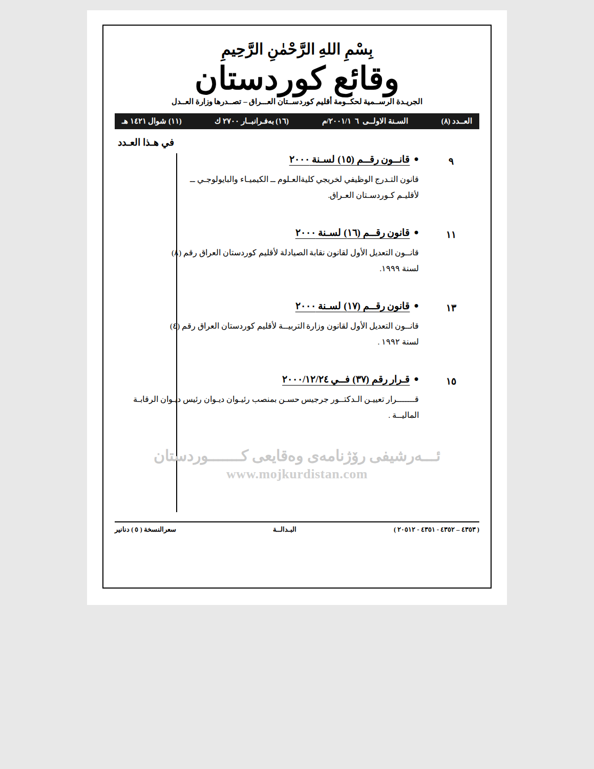بِسْمِ اللهِ الرَّحْمٰنِ الرَّحِيمِ
وقائع كوردستان
الجريـدة الرســمية لحكــومة أقليم كوردســتان العـــراق – تصــدرها وزارة العــدل
العــدد (٨) السـنة الاولــى ٦ ٢٠٠١/١/م (١٦) بەفـرانبــار ٢٧٠٠ ك (١١) شوال ١٤٢١ هـ
في هـذا العـدد
٩
●قانــون رقــم (١٥) لسـنة ٢٠٠٠
قانون التـدرج الوظيفي لخريجي كليةالعـلوم ــ الكيميـاء والبايولوجـي ــ
لأقليـم كـوردسـتان العـراق.
١١
●قانون رقــم (١٦) لسـنة ٢٠٠٠
قانــون التعديل الأول لقانون نقابة الصيادلة لأقليم كوردستان العراق رقم (٨)
لسنة ١٩٩٩.
١٣
●قانون رقــم (١٧) لسـنة ٢٠٠٠
قانــون التعديل الأول لقانون وزارة التربيــة لأقليم كوردستان العراق رقم (٤)
لسنة ١٩٩٢ .
١٥
●قـرار رقم (٣٧) فــي ٢٠٠٠/١٢/٢٤
قـــــــرار تعييـن الـدكتــور جرجيس حسـن بمنصب رئيـوان ديـوان رئيس ديـوان الرقابـة الماليــة .
ئـــەرشیفی رۆژنامەی وەقایعی کـــــــوردستان www.mojkurdistan.com
( ٤٣٥٣ – ٤٣٥٢ - ٤٣٥١ - ٢٠٥١٢ ) البـدالــة سعرالنسخة ( ٥ ) دنانير